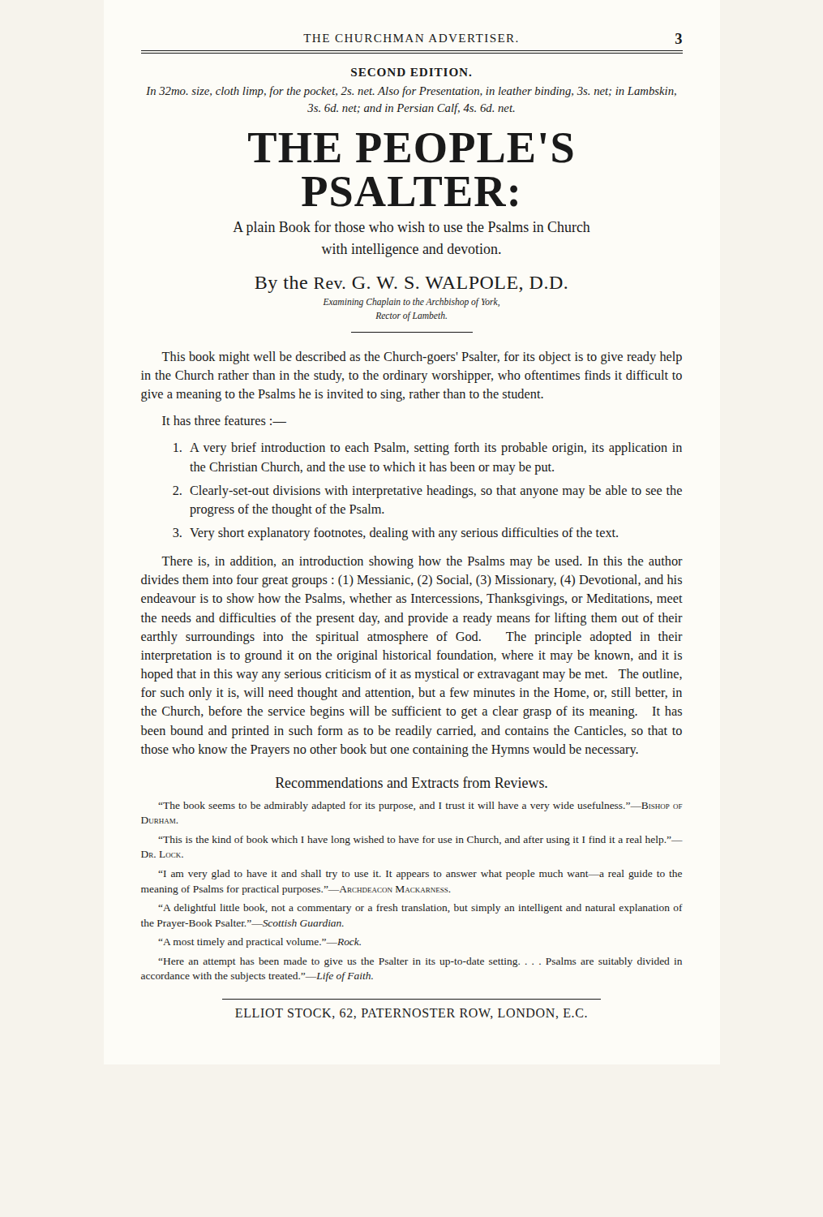The Churchman Advertiser. 3
SECOND EDITION.
In 32mo. size, cloth limp, for the pocket, 2s. net. Also for Presentation, in leather binding, 3s. net; in Lambskin, 3s. 6d. net; and in Persian Calf, 4s. 6d. net.
THE PEOPLE'S PSALTER:
A plain Book for those who wish to use the Psalms in Church
with intelligence and devotion.
By the Rev. G. W. S. WALPOLE, D.D.
Examining Chaplain to the Archbishop of York,
Rector of Lambeth.
This book might well be described as the Church-goers' Psalter, for its object is to give ready help in the Church rather than in the study, to the ordinary worshipper, who oftentimes finds it difficult to give a meaning to the Psalms he is invited to sing, rather than to the student.
It has three features :—
A very brief introduction to each Psalm, setting forth its probable origin, its application in the Christian Church, and the use to which it has been or may be put.
Clearly-set-out divisions with interpretative headings, so that anyone may be able to see the progress of the thought of the Psalm.
Very short explanatory footnotes, dealing with any serious difficulties of the text.
There is, in addition, an introduction showing how the Psalms may be used. In this the author divides them into four great groups : (1) Messianic, (2) Social, (3) Missionary, (4) Devotional, and his endeavour is to show how the Psalms, whether as Intercessions, Thanksgivings, or Meditations, meet the needs and difficulties of the present day, and provide a ready means for lifting them out of their earthly surroundings into the spiritual atmosphere of God. The principle adopted in their interpretation is to ground it on the original historical foundation, where it may be known, and it is hoped that in this way any serious criticism of it as mystical or extravagant may be met. The outline, for such only it is, will need thought and attention, but a few minutes in the Home, or, still better, in the Church, before the service begins will be sufficient to get a clear grasp of its meaning. It has been bound and printed in such form as to be readily carried, and contains the Canticles, so that to those who know the Prayers no other book but one containing the Hymns would be necessary.
Recommendations and Extracts from Reviews.
“The book seems to be admirably adapted for its purpose, and I trust it will have a very wide usefulness.”—Bishop of Durham.
“This is the kind of book which I have long wished to have for use in Church, and after using it I find it a real help.”—Dr. Lock.
“I am very glad to have it and shall try to use it. It appears to answer what people much want—a real guide to the meaning of Psalms for practical purposes.”—Archdeacon Mackarness.
“A delightful little book, not a commentary or a fresh translation, but simply an intelligent and natural explanation of the Prayer-Book Psalter.”—Scottish Guardian.
“A most timely and practical volume.”—Rock.
“Here an attempt has been made to give us the Psalter in its up-to-date setting. . . . Psalms are suitably divided in accordance with the subjects treated.”—Life of Faith.
ELLIOT STOCK, 62, PATERNOSTER ROW, LONDON, E.C.